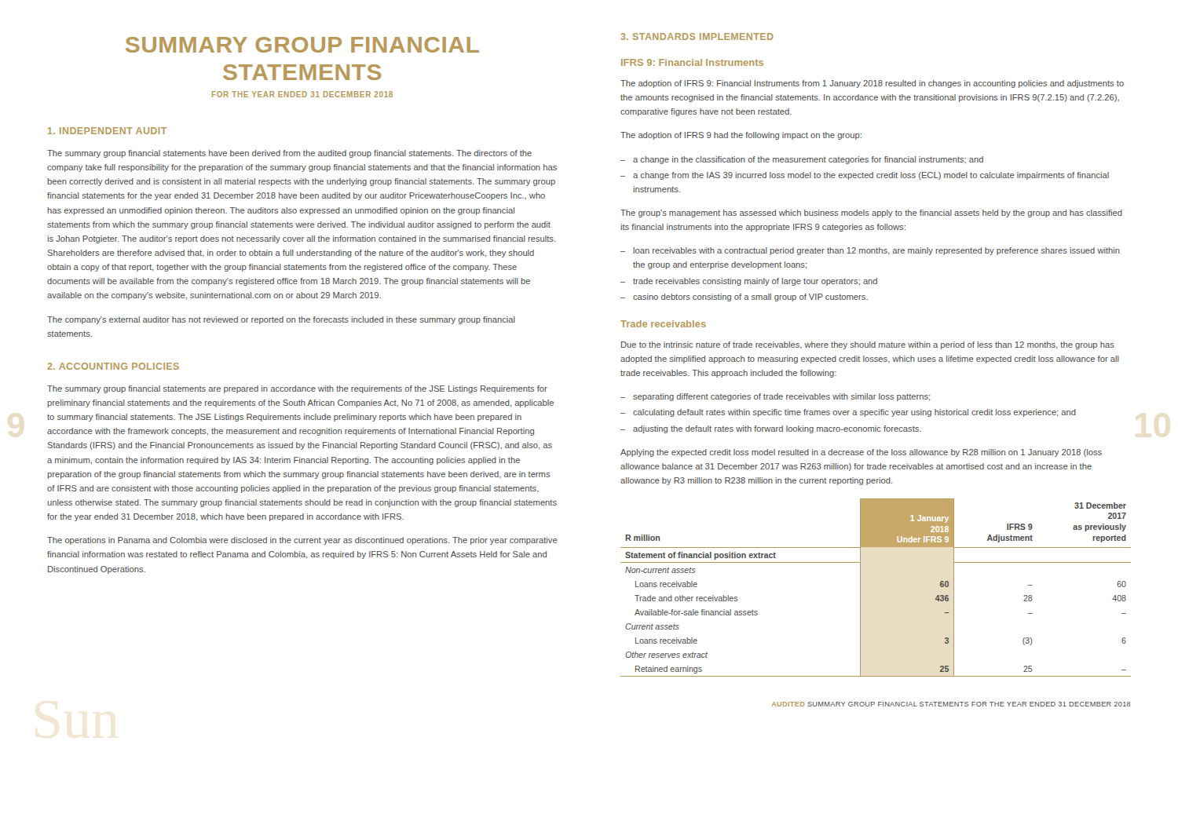9
10
Sun
Summary Group Financial Statements
For the year ended 31 December 2018
1. Independent Audit
The summary group financial statements have been derived from the audited group financial statements. The directors of the company take full responsibility for the preparation of the summary group financial statements and that the financial information has been correctly derived and is consistent in all material respects with the underlying group financial statements. The summary group financial statements for the year ended 31 December 2018 have been audited by our auditor PricewaterhouseCoopers Inc., who has expressed an unmodified opinion thereon. The auditors also expressed an unmodified opinion on the group financial statements from which the summary group financial statements were derived. The individual auditor assigned to perform the audit is Johan Potgieter. The auditor's report does not necessarily cover all the information contained in the summarised financial results. Shareholders are therefore advised that, in order to obtain a full understanding of the nature of the auditor's work, they should obtain a copy of that report, together with the group financial statements from the registered office of the company. These documents will be available from the company's registered office from 18 March 2019. The group financial statements will be available on the company's website, suninternational.com on or about 29 March 2019.
The company's external auditor has not reviewed or reported on the forecasts included in these summary group financial statements.
2. Accounting Policies
The summary group financial statements are prepared in accordance with the requirements of the JSE Listings Requirements for preliminary financial statements and the requirements of the South African Companies Act, No 71 of 2008, as amended, applicable to summary financial statements. The JSE Listings Requirements include preliminary reports which have been prepared in accordance with the framework concepts, the measurement and recognition requirements of International Financial Reporting Standards (IFRS) and the Financial Pronouncements as issued by the Financial Reporting Standard Council (FRSC), and also, as a minimum, contain the information required by IAS 34: Interim Financial Reporting. The accounting policies applied in the preparation of the group financial statements from which the summary group financial statements have been derived, are in terms of IFRS and are consistent with those accounting policies applied in the preparation of the previous group financial statements, unless otherwise stated. The summary group financial statements should be read in conjunction with the group financial statements for the year ended 31 December 2018, which have been prepared in accordance with IFRS.
The operations in Panama and Colombia were disclosed in the current year as discontinued operations. The prior year comparative financial information was restated to reflect Panama and Colombia, as required by IFRS 5: Non Current Assets Held for Sale and Discontinued Operations.
3. Standards Implemented
IFRS 9: Financial Instruments
The adoption of IFRS 9: Financial Instruments from 1 January 2018 resulted in changes in accounting policies and adjustments to the amounts recognised in the financial statements. In accordance with the transitional provisions in IFRS 9(7.2.15) and (7.2.26), comparative figures have not been restated.
The adoption of IFRS 9 had the following impact on the group:
a change in the classification of the measurement categories for financial instruments; and
a change from the IAS 39 incurred loss model to the expected credit loss (ECL) model to calculate impairments of financial instruments.
The group's management has assessed which business models apply to the financial assets held by the group and has classified its financial instruments into the appropriate IFRS 9 categories as follows:
loan receivables with a contractual period greater than 12 months, are mainly represented by preference shares issued within the group and enterprise development loans;
trade receivables consisting mainly of large tour operators; and
casino debtors consisting of a small group of VIP customers.
Trade receivables
Due to the intrinsic nature of trade receivables, where they should mature within a period of less than 12 months, the group has adopted the simplified approach to measuring expected credit losses, which uses a lifetime expected credit loss allowance for all trade receivables. This approach included the following:
separating different categories of trade receivables with similar loss patterns;
calculating default rates within specific time frames over a specific year using historical credit loss experience; and
adjusting the default rates with forward looking macro-economic forecasts.
Applying the expected credit loss model resulted in a decrease of the loss allowance by R28 million on 1 January 2018 (loss allowance balance at 31 December 2017 was R263 million) for trade receivables at amortised cost and an increase in the allowance by R3 million to R238 million in the current reporting period.
| R million | 1 January 2018 Under IFRS 9 | IFRS 9 Adjustment | 31 December 2017 as previously reported |
| --- | --- | --- | --- |
| Statement of financial position extract | | | |
| Non-current assets | | | |
| Loans receivable | 60 | – | 60 |
| Trade and other receivables | 436 | 28 | 408 |
| Available-for-sale financial assets | – | – | – |
| Current assets | | | |
| Loans receivable | 3 | (3) | 6 |
| Other reserves extract | | | |
| Retained earnings | 25 | 25 | – |
AUDITED SUMMARY GROUP FINANCIAL STATEMENTS FOR THE YEAR ENDED 31 DECEMBER 2018